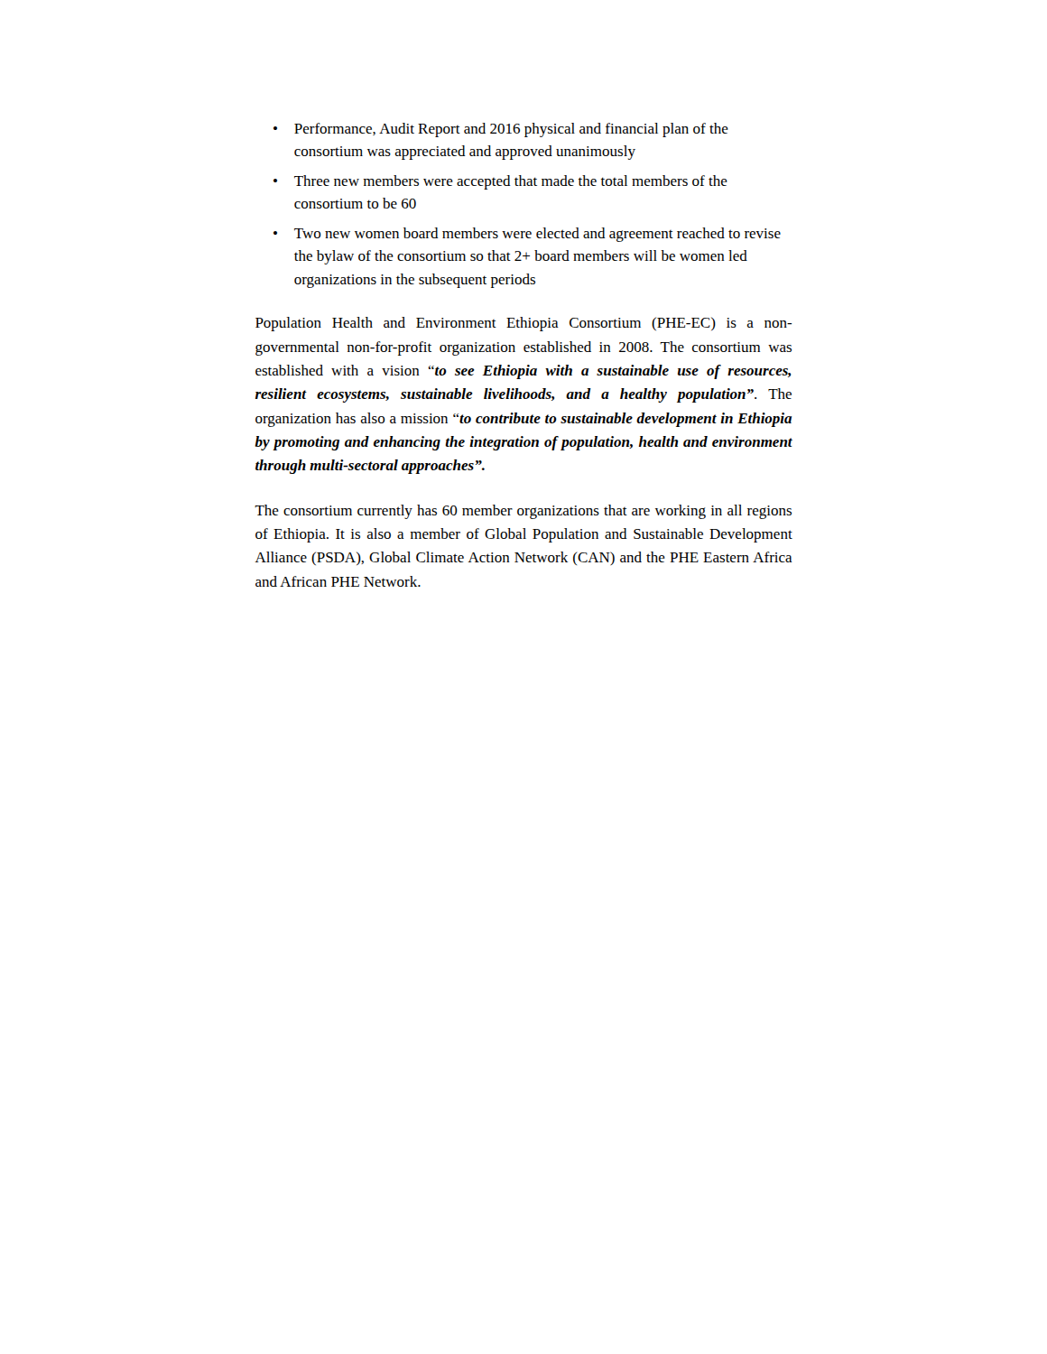Performance, Audit Report and 2016 physical and financial plan of the consortium was appreciated and approved unanimously
Three new members were accepted that made the total members of the consortium to be 60
Two new women board members were elected and agreement reached to revise the bylaw of the consortium so that 2+ board members will be women led organizations in the subsequent periods
Population Health and Environment Ethiopia Consortium (PHE-EC) is a non- governmental non-for-profit organization established in 2008. The consortium was established with a vision “to see Ethiopia with a sustainable use of resources, resilient ecosystems, sustainable livelihoods, and a healthy population”. The organization has also a mission “to contribute to sustainable development in Ethiopia by promoting and enhancing the integration of population, health and environment through multi-sectoral approaches”.
The consortium currently has 60 member organizations that are working in all regions of Ethiopia. It is also a member of Global Population and Sustainable Development Alliance (PSDA), Global Climate Action Network (CAN) and the PHE Eastern Africa and African PHE Network.